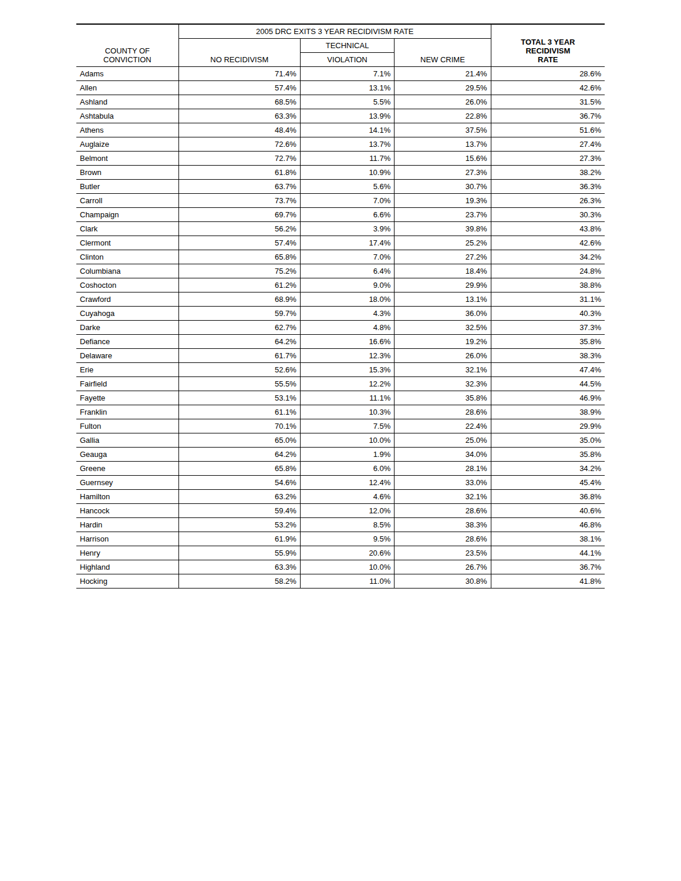| COUNTY OF CONVICTION | 2005 DRC EXITS 3 YEAR RECIDIVISM RATE | TOTAL 3 YEAR RECIDIVISM RATE |
| --- | --- | --- |
| NO RECIDIVISM | TECHNICAL | NEW CRIME |
| VIOLATION |
| Adams | 71.4% | 7.1% | 21.4% | 28.6% |
| Allen | 57.4% | 13.1% | 29.5% | 42.6% |
| Ashland | 68.5% | 5.5% | 26.0% | 31.5% |
| Ashtabula | 63.3% | 13.9% | 22.8% | 36.7% |
| Athens | 48.4% | 14.1% | 37.5% | 51.6% |
| Auglaize | 72.6% | 13.7% | 13.7% | 27.4% |
| Belmont | 72.7% | 11.7% | 15.6% | 27.3% |
| Brown | 61.8% | 10.9% | 27.3% | 38.2% |
| Butler | 63.7% | 5.6% | 30.7% | 36.3% |
| Carroll | 73.7% | 7.0% | 19.3% | 26.3% |
| Champaign | 69.7% | 6.6% | 23.7% | 30.3% |
| Clark | 56.2% | 3.9% | 39.8% | 43.8% |
| Clermont | 57.4% | 17.4% | 25.2% | 42.6% |
| Clinton | 65.8% | 7.0% | 27.2% | 34.2% |
| Columbiana | 75.2% | 6.4% | 18.4% | 24.8% |
| Coshocton | 61.2% | 9.0% | 29.9% | 38.8% |
| Crawford | 68.9% | 18.0% | 13.1% | 31.1% |
| Cuyahoga | 59.7% | 4.3% | 36.0% | 40.3% |
| Darke | 62.7% | 4.8% | 32.5% | 37.3% |
| Defiance | 64.2% | 16.6% | 19.2% | 35.8% |
| Delaware | 61.7% | 12.3% | 26.0% | 38.3% |
| Erie | 52.6% | 15.3% | 32.1% | 47.4% |
| Fairfield | 55.5% | 12.2% | 32.3% | 44.5% |
| Fayette | 53.1% | 11.1% | 35.8% | 46.9% |
| Franklin | 61.1% | 10.3% | 28.6% | 38.9% |
| Fulton | 70.1% | 7.5% | 22.4% | 29.9% |
| Gallia | 65.0% | 10.0% | 25.0% | 35.0% |
| Geauga | 64.2% | 1.9% | 34.0% | 35.8% |
| Greene | 65.8% | 6.0% | 28.1% | 34.2% |
| Guernsey | 54.6% | 12.4% | 33.0% | 45.4% |
| Hamilton | 63.2% | 4.6% | 32.1% | 36.8% |
| Hancock | 59.4% | 12.0% | 28.6% | 40.6% |
| Hardin | 53.2% | 8.5% | 38.3% | 46.8% |
| Harrison | 61.9% | 9.5% | 28.6% | 38.1% |
| Henry | 55.9% | 20.6% | 23.5% | 44.1% |
| Highland | 63.3% | 10.0% | 26.7% | 36.7% |
| Hocking | 58.2% | 11.0% | 30.8% | 41.8% |